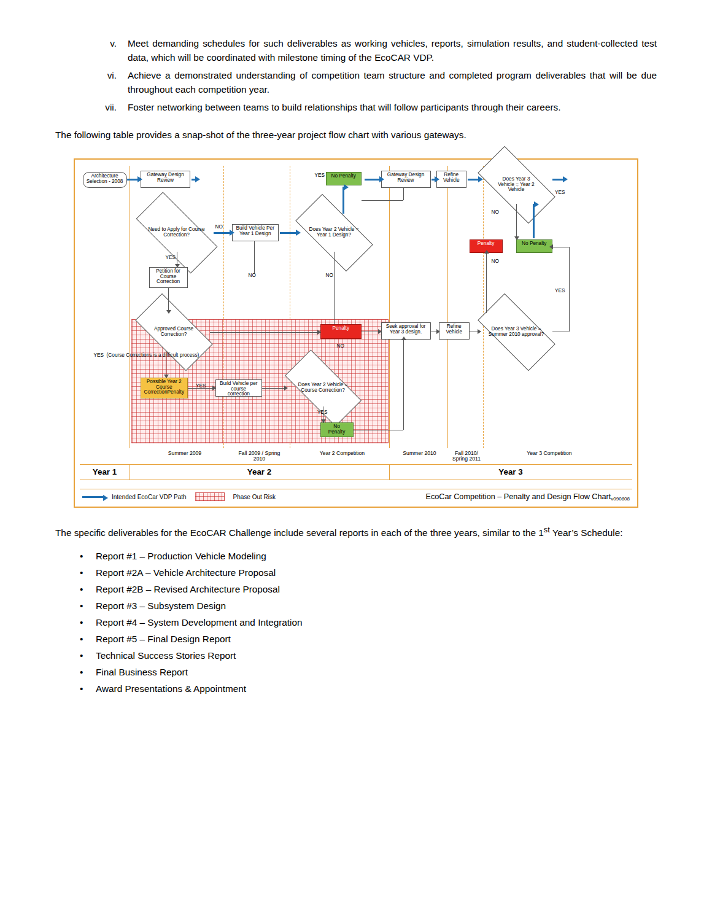v. Meet demanding schedules for such deliverables as working vehicles, reports, simulation results, and student-collected test data, which will be coordinated with milestone timing of the EcoCAR VDP.
vi. Achieve a demonstrated understanding of competition team structure and completed program deliverables that will be due throughout each competition year.
vii. Foster networking between teams to build relationships that will follow participants through their careers.
The following table provides a snap-shot of the three-year project flow chart with various gateways.
Architecture
Selection - 2008
Gateway Design
Review
No Penalty
Gateway Design
Review
Refine
Vehicle
Does Year 3
Vehicle = Year 2
Vehicle
Need to Apply for Course
Correction?
Build Vehicle Per
Year 1 Design
Does Year 2 Vehicle =
Year 1 Design?
Penalty
No Penalty
Petition for
Course
Correction
Approved Course
Correction?
Penalty
Seek approval for
Year 3 design.
Refine
Vehicle
Does Year 3 Vehicle =
Summer 2010 approval?
Possible Year 2
Course
CorrectionPenalty
Build Vehicle per course
correction
Does Year 2 Vehicle =
Course Correction?
No
Penalty
NO
YES
YES
YES
NO
NO
YES
NO
NO
NO
YES (Course Corrections is a difficult process)
YES
YES
Summer 2009 Fall 2009 / Spring
2010 Year 2 Competition Summer 2010 Fall 2010/
Spring 2011 Year 3 Competition
Year 1
Year 2
Year 3
Intended EcoCar VDP Path Phase Out Risk EcoCar Competition – Penalty and Design Flow Chartv090808
The specific deliverables for the EcoCAR Challenge include several reports in each of the three years, similar to the 1st Year’s Schedule:
•Report #1 – Production Vehicle Modeling
•Report #2A – Vehicle Architecture Proposal
•Report #2B – Revised Architecture Proposal
•Report #3 – Subsystem Design
•Report #4 – System Development and Integration
•Report #5 – Final Design Report
•Technical Success Stories Report
•Final Business Report
•Award Presentations & Appointment